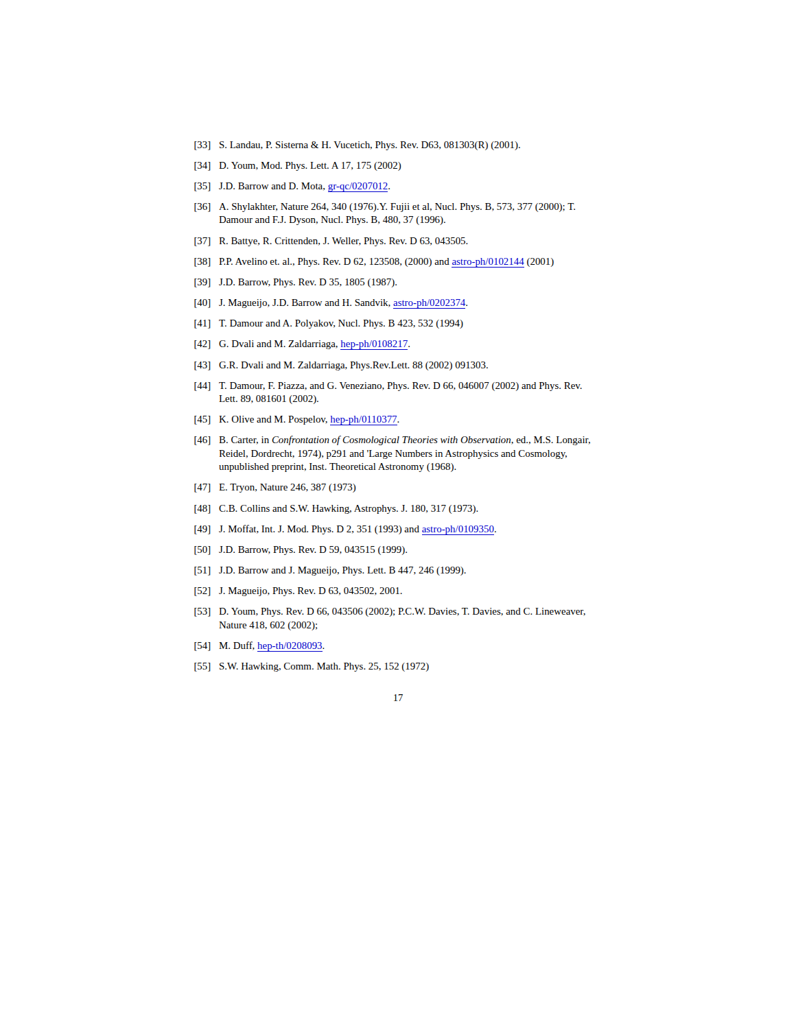[33] S. Landau, P. Sisterna & H. Vucetich, Phys. Rev. D63, 081303(R) (2001).
[34] D. Youm, Mod. Phys. Lett. A 17, 175 (2002)
[35] J.D. Barrow and D. Mota, gr-qc/0207012.
[36] A. Shylakhter, Nature 264, 340 (1976).Y. Fujii et al, Nucl. Phys. B, 573, 377 (2000); T. Damour and F.J. Dyson, Nucl. Phys. B, 480, 37 (1996).
[37] R. Battye, R. Crittenden, J. Weller, Phys. Rev. D 63, 043505.
[38] P.P. Avelino et. al., Phys. Rev. D 62, 123508, (2000) and astro-ph/0102144 (2001)
[39] J.D. Barrow, Phys. Rev. D 35, 1805 (1987).
[40] J. Magueijo, J.D. Barrow and H. Sandvik, astro-ph/0202374.
[41] T. Damour and A. Polyakov, Nucl. Phys. B 423, 532 (1994)
[42] G. Dvali and M. Zaldarriaga, hep-ph/0108217.
[43] G.R. Dvali and M. Zaldarriaga, Phys.Rev.Lett. 88 (2002) 091303.
[44] T. Damour, F. Piazza, and G. Veneziano, Phys. Rev. D 66, 046007 (2002) and Phys. Rev. Lett. 89, 081601 (2002).
[45] K. Olive and M. Pospelov, hep-ph/0110377.
[46] B. Carter, in Confrontation of Cosmological Theories with Observation, ed., M.S. Longair, Reidel, Dordrecht, 1974), p291 and 'Large Numbers in Astrophysics and Cosmology, unpublished preprint, Inst. Theoretical Astronomy (1968).
[47] E. Tryon, Nature 246, 387 (1973)
[48] C.B. Collins and S.W. Hawking, Astrophys. J. 180, 317 (1973).
[49] J. Moffat, Int. J. Mod. Phys. D 2, 351 (1993) and astro-ph/0109350.
[50] J.D. Barrow, Phys. Rev. D 59, 043515 (1999).
[51] J.D. Barrow and J. Magueijo, Phys. Lett. B 447, 246 (1999).
[52] J. Magueijo, Phys. Rev. D 63, 043502, 2001.
[53] D. Youm, Phys. Rev. D 66, 043506 (2002); P.C.W. Davies, T. Davies, and C. Lineweaver, Nature 418, 602 (2002);
[54] M. Duff, hep-th/0208093.
[55] S.W. Hawking, Comm. Math. Phys. 25, 152 (1972)
17